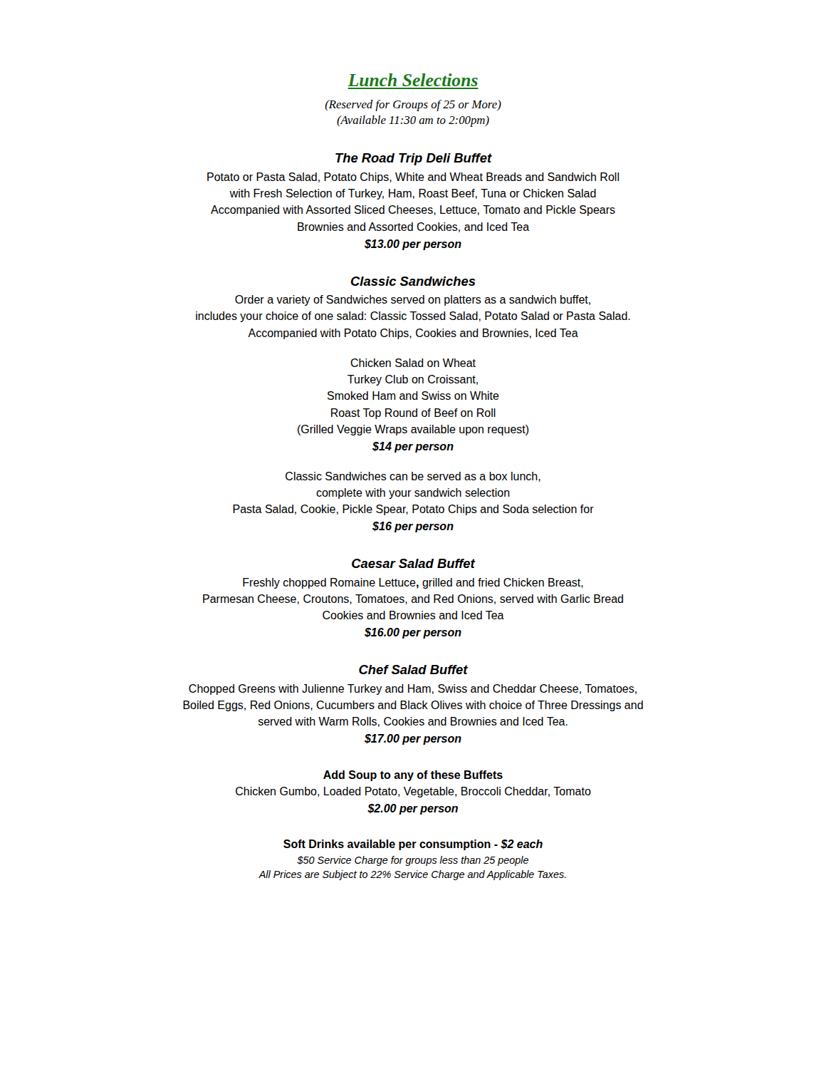Lunch Selections
(Reserved for Groups of 25 or More)
(Available 11:30 am to 2:00pm)
The Road Trip Deli Buffet
Potato or Pasta Salad, Potato Chips, White and Wheat Breads and Sandwich Roll
with Fresh Selection of Turkey, Ham, Roast Beef, Tuna or Chicken Salad
Accompanied with Assorted Sliced Cheeses, Lettuce, Tomato and Pickle Spears
Brownies and Assorted Cookies, and Iced Tea
$13.00 per person
Classic Sandwiches
Order a variety of Sandwiches served on platters as a sandwich buffet,
includes your choice of one salad: Classic Tossed Salad, Potato Salad or Pasta Salad.
Accompanied with Potato Chips, Cookies and Brownies, Iced Tea
Chicken Salad on Wheat
Turkey Club on Croissant,
Smoked Ham and Swiss on White
Roast Top Round of Beef on Roll
(Grilled Veggie Wraps available upon request)
$14 per person
Classic Sandwiches can be served as a box lunch,
complete with your sandwich selection
Pasta Salad, Cookie, Pickle Spear, Potato Chips and Soda selection for
$16 per person
Caesar Salad Buffet
Freshly chopped Romaine Lettuce, grilled and fried Chicken Breast,
Parmesan Cheese, Croutons, Tomatoes, and Red Onions, served with Garlic Bread
Cookies and Brownies and Iced Tea
$16.00 per person
Chef Salad Buffet
Chopped Greens with Julienne Turkey and Ham, Swiss and Cheddar Cheese, Tomatoes,
Boiled Eggs, Red Onions, Cucumbers and Black Olives with choice of Three Dressings and
served with Warm Rolls, Cookies and Brownies and Iced Tea.
$17.00 per person
Add Soup to any of these Buffets
Chicken Gumbo, Loaded Potato, Vegetable, Broccoli Cheddar, Tomato
$2.00 per person
Soft Drinks available per consumption - $2 each
$50 Service Charge for groups less than 25 people
All Prices are Subject to 22% Service Charge and Applicable Taxes.